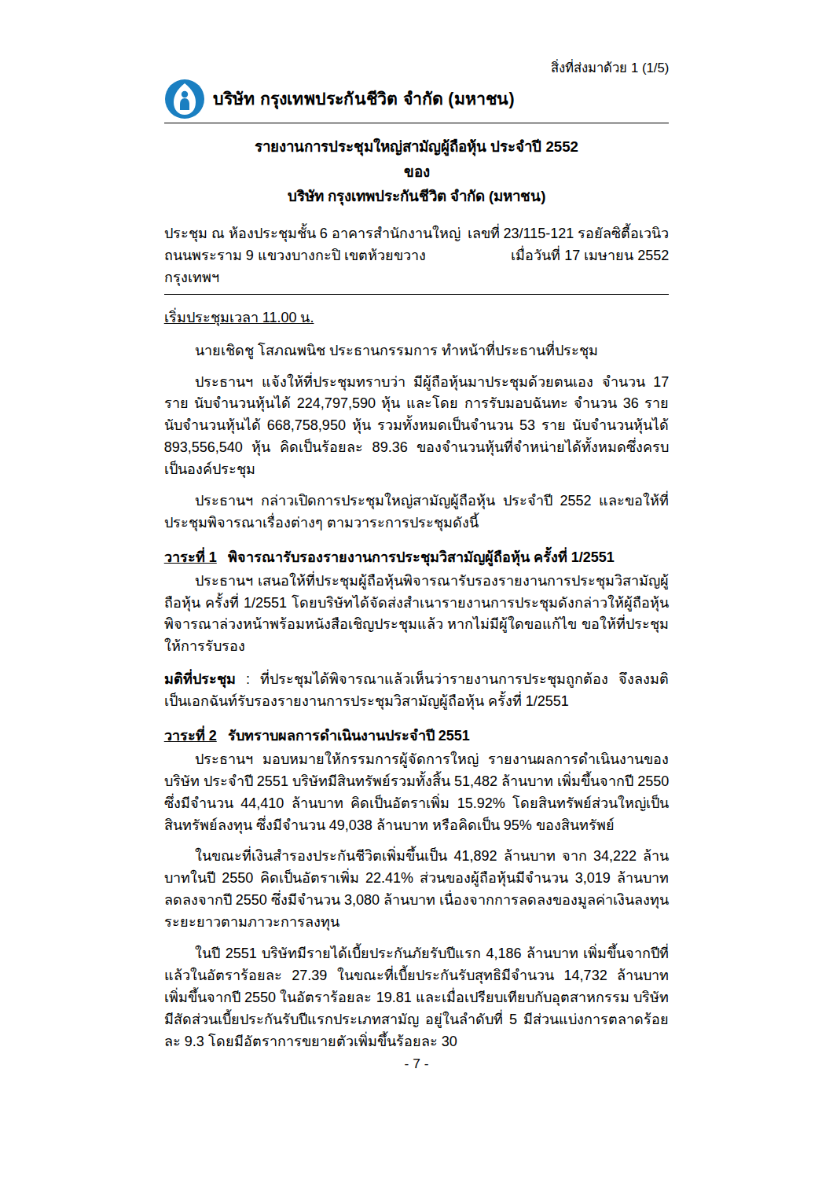สิ่งที่ส่งมาด้วย 1 (1/5)
บริษัท กรุงเทพประกันชีวิต จำกัด (มหาชน)
รายงานการประชุมใหญ่สามัญผู้ถือหุ้น ประจำปี 2552
ของ
บริษัท กรุงเทพประกันชีวิต จำกัด (มหาชน)
| ประชุม ณ ห้องประชุมชั้น 6 อาคารสำนักงานใหญ่ | เลขที่ 23/115-121 รอยัลซิตี้อเวนิว |
| ถนนพระราม 9 แขวงบางกะปิ เขตห้วยขวาง กรุงเทพฯ | เมื่อวันที่ 17 เมษายน 2552 |
เริ่มประชุมเวลา 11.00 น.
นายเชิดชู โสภณพนิช ประธานกรรมการ ทำหน้าที่ประธานที่ประชุม
ประธานฯ แจ้งให้ที่ประชุมทราบว่า มีผู้ถือหุ้นมาประชุมด้วยตนเอง จำนวน 17 ราย นับจำนวนหุ้นได้ 224,797,590 หุ้น และโดย การรับมอบฉันทะ จำนวน 36 ราย นับจำนวนหุ้นได้ 668,758,950 หุ้น รวมทั้งหมดเป็นจำนวน 53 ราย นับจำนวนหุ้นได้ 893,556,540 หุ้น คิดเป็นร้อยละ 89.36 ของจำนวนหุ้นที่จำหน่ายได้ทั้งหมดซึ่งครบเป็นองค์ประชุม
ประธานฯ กล่าวเปิดการประชุมใหญ่สามัญผู้ถือหุ้น ประจำปี 2552 และขอให้ที่ประชุมพิจารณาเรื่องต่างๆ ตามวาระการประชุมดังนี้
วาระที่ 1 พิจารณารับรองรายงานการประชุมวิสามัญผู้ถือหุ้น ครั้งที่ 1/2551
ประธานฯ เสนอให้ที่ประชุมผู้ถือหุ้นพิจารณารับรองรายงานการประชุมวิสามัญผู้ถือหุ้น ครั้งที่ 1/2551 โดยบริษัทได้จัดส่งสำเนารายงานการประชุมดังกล่าวให้ผู้ถือหุ้นพิจารณาล่วงหน้าพร้อมหนังสือเชิญประชุมแล้ว หากไม่มีผู้ใดขอแก้ไข ขอให้ที่ประชุมให้การรับรอง
มติที่ประชุม : ที่ประชุมได้พิจารณาแล้วเห็นว่ารายงานการประชุมถูกต้อง จึงลงมติเป็นเอกฉันท์รับรองรายงานการประชุมวิสามัญผู้ถือหุ้น ครั้งที่ 1/2551
วาระที่ 2 รับทราบผลการดำเนินงานประจำปี 2551
ประธานฯ มอบหมายให้กรรมการผู้จัดการใหญ่ รายงานผลการดำเนินงานของบริษัท ประจำปี 2551 บริษัทมีสินทรัพย์รวมทั้งสิ้น 51,482 ล้านบาท เพิ่มขึ้นจากปี 2550 ซึ่งมีจำนวน 44,410 ล้านบาท คิดเป็นอัตราเพิ่ม 15.92% โดยสินทรัพย์ส่วนใหญ่เป็นสินทรัพย์ลงทุน ซึ่งมีจำนวน 49,038 ล้านบาท หรือคิดเป็น 95% ของสินทรัพย์
ในขณะที่เงินสำรองประกันชีวิตเพิ่มขึ้นเป็น 41,892 ล้านบาท จาก 34,222 ล้านบาทในปี 2550 คิดเป็นอัตราเพิ่ม 22.41% ส่วนของผู้ถือหุ้นมีจำนวน 3,019 ล้านบาท ลดลงจากปี 2550 ซึ่งมีจำนวน 3,080 ล้านบาท เนื่องจากการลดลงของมูลค่าเงินลงทุนระยะยาวตามภาวะการลงทุน
ในปี 2551 บริษัทมีรายได้เบี้ยประกันภัยรับปีแรก 4,186 ล้านบาท เพิ่มขึ้นจากปีที่แล้วในอัตราร้อยละ 27.39 ในขณะที่เบี้ยประกันรับสุทธิมีจำนวน 14,732 ล้านบาท เพิ่มขึ้นจากปี 2550 ในอัตราร้อยละ 19.81 และเมื่อเปรียบเทียบกับอุตสาหกรรม บริษัทมีสัดส่วนเบี้ยประกันรับปีแรกประเภทสามัญ อยู่ในลำดับที่ 5 มีส่วนแบ่งการตลาดร้อยละ 9.3 โดยมีอัตราการขยายตัวเพิ่มขึ้นร้อยละ 30
- 7 -